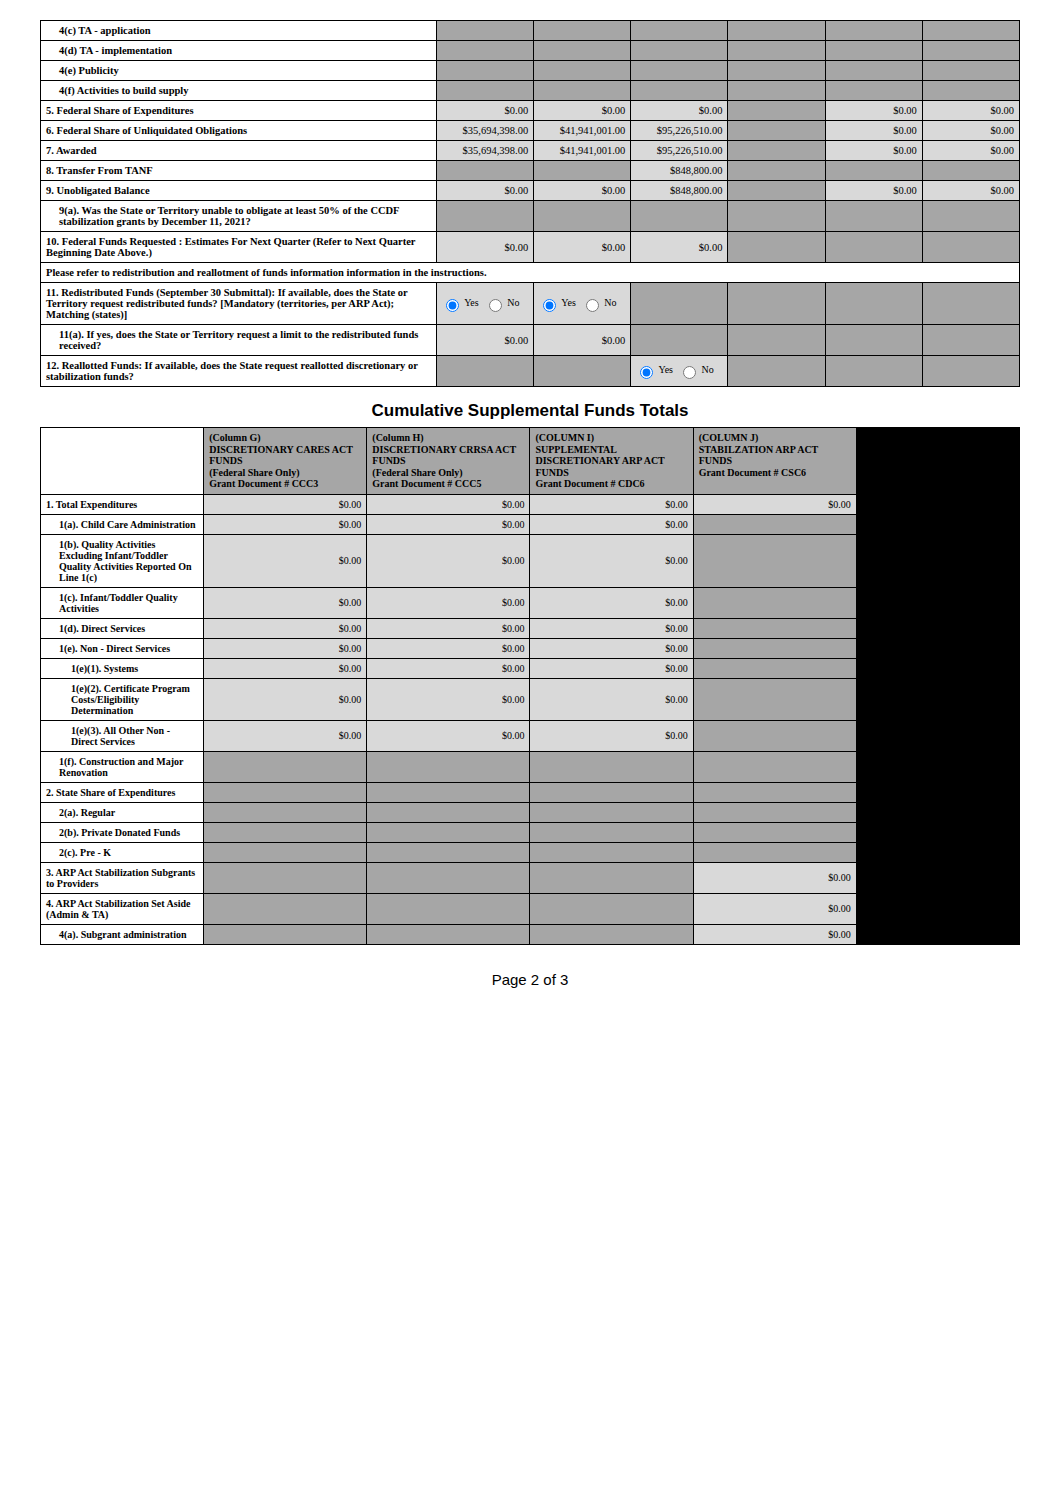| 4(c) TA - application | | | | | | |
| 4(d) TA - implementation | | | | | | |
| 4(e) Publicity | | | | | | |
| 4(f) Activities to build supply | | | | | | |
| 5. Federal Share of Expenditures | $0.00 | $0.00 | $0.00 | | $0.00 | $0.00 |
| 6. Federal Share of Unliquidated Obligations | $35,694,398.00 | $41,941,001.00 | $95,226,510.00 | | $0.00 | $0.00 |
| 7. Awarded | $35,694,398.00 | $41,941,001.00 | $95,226,510.00 | | $0.00 | $0.00 |
| 8. Transfer From TANF | | | $848,800.00 | | | |
| 9. Unobligated Balance | $0.00 | $0.00 | $848,800.00 | | $0.00 | $0.00 |
| 9(a). Was the State or Territory unable to obligate at least 50% of the CCDF stabilization grants by December 11, 2021? | | | | | | |
| 10. Federal Funds Requested : Estimates For Next Quarter (Refer to Next Quarter Beginning Date Above.) | $0.00 | $0.00 | $0.00 | | | |
| Please refer to redistribution and reallotment of funds information information in the instructions. |
| 11. Redistributed Funds (September 30 Submittal): If available, does the State or Territory request redistributed funds? [Mandatory (territories, per ARP Act); Matching (states)] | Yes No | Yes No | | | | |
| 11(a). If yes, does the State or Territory request a limit to the redistributed funds received? | $0.00 | $0.00 | | | | |
| 12. Reallotted Funds: If available, does the State request reallotted discretionary or stabilization funds? | | | Yes No | | | |
Cumulative Supplemental Funds Totals
| | (Column G) DISCRETIONARY CARES ACT FUNDS (Federal Share Only) Grant Document # CCC3 | (Column H) DISCRETIONARY CRRSA ACT FUNDS (Federal Share Only) Grant Document # CCC5 | (COLUMN I) SUPPLEMENTAL DISCRETIONARY ARP ACT FUNDS Grant Document # CDC6 | (COLUMN J) STABILZATION ARP ACT FUNDS Grant Document # CSC6 | |
| 1. Total Expenditures | $0.00 | $0.00 | $0.00 | $0.00 | |
| 1(a). Child Care Administration | $0.00 | $0.00 | $0.00 | | |
| 1(b). Quality Activities Excluding Infant/Toddler Quality Activities Reported On Line 1(c) | $0.00 | $0.00 | $0.00 | | |
| 1(c). Infant/Toddler Quality Activities | $0.00 | $0.00 | $0.00 | | |
| 1(d). Direct Services | $0.00 | $0.00 | $0.00 | | |
| 1(e). Non - Direct Services | $0.00 | $0.00 | $0.00 | | |
| 1(e)(1). Systems | $0.00 | $0.00 | $0.00 | | |
| 1(e)(2). Certificate Program Costs/Eligibility Determination | $0.00 | $0.00 | $0.00 | | |
| 1(e)(3). All Other Non - Direct Services | $0.00 | $0.00 | $0.00 | | |
| 1(f). Construction and Major Renovation | | | | | |
| 2. State Share of Expenditures | | | | | |
| 2(a). Regular | | | | | |
| 2(b). Private Donated Funds | | | | | |
| 2(c). Pre - K | | | | | |
| 3. ARP Act Stabilization Subgrants to Providers | | | | $0.00 | |
| 4. ARP Act Stabilization Set Aside (Admin & TA) | | | | $0.00 | |
| 4(a). Subgrant administration | | | | $0.00 | |
Page 2 of 3